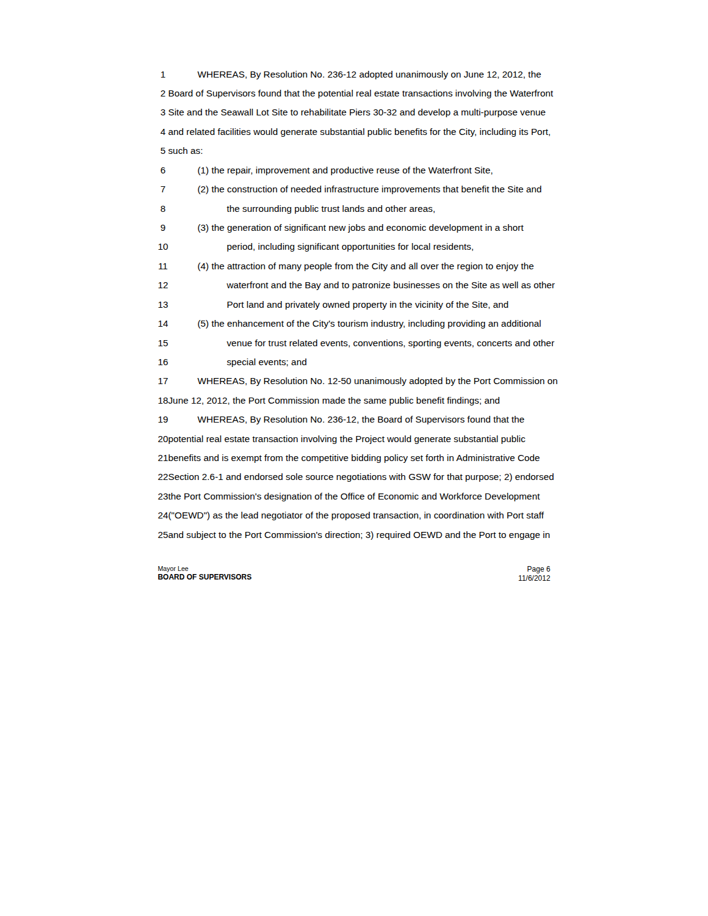| 1 | WHEREAS, By Resolution No. 236-12 adopted unanimously on June 12, 2012, the |
| 2 | Board of Supervisors found that the potential real estate transactions involving the Waterfront |
| 3 | Site and the Seawall Lot Site to rehabilitate Piers 30-32 and develop a multi-purpose venue |
| 4 | and related facilities would generate substantial public benefits for the City, including its Port, |
| 5 | such as: |
| 6 | (1) the repair, improvement and productive reuse of the Waterfront Site, |
| 7 | (2) the construction of needed infrastructure improvements that benefit the Site and |
| 8 | the surrounding public trust lands and other areas, |
| 9 | (3) the generation of significant new jobs and economic development in a short |
| 10 | period, including significant opportunities for local residents, |
| 11 | (4) the attraction of many people from the City and all over the region to enjoy the |
| 12 | waterfront and the Bay and to patronize businesses on the Site as well as other |
| 13 | Port land and privately owned property in the vicinity of the Site, and |
| 14 | (5) the enhancement of the City's tourism industry, including providing an additional |
| 15 | venue for trust related events, conventions, sporting events, concerts and other |
| 16 | special events; and |
| 17 | WHEREAS, By Resolution No. 12-50 unanimously adopted by the Port Commission on |
| 18 | June 12, 2012, the Port Commission made the same public benefit findings; and |
| 19 | WHEREAS, By Resolution No. 236-12, the Board of Supervisors found that the |
| 20 | potential real estate transaction involving the Project would generate substantial public |
| 21 | benefits and is exempt from the competitive bidding policy set forth in Administrative Code |
| 22 | Section 2.6-1 and endorsed sole source negotiations with GSW for that purpose; 2) endorsed |
| 23 | the Port Commission's designation of the Office of Economic and Workforce Development |
| 24 | ("OEWD") as the lead negotiator of the proposed transaction, in coordination with Port staff |
| 25 | and subject to the Port Commission's direction; 3) required OEWD and the Port to engage in |
Mayor Lee
BOARD OF SUPERVISORS
Page 6
11/6/2012